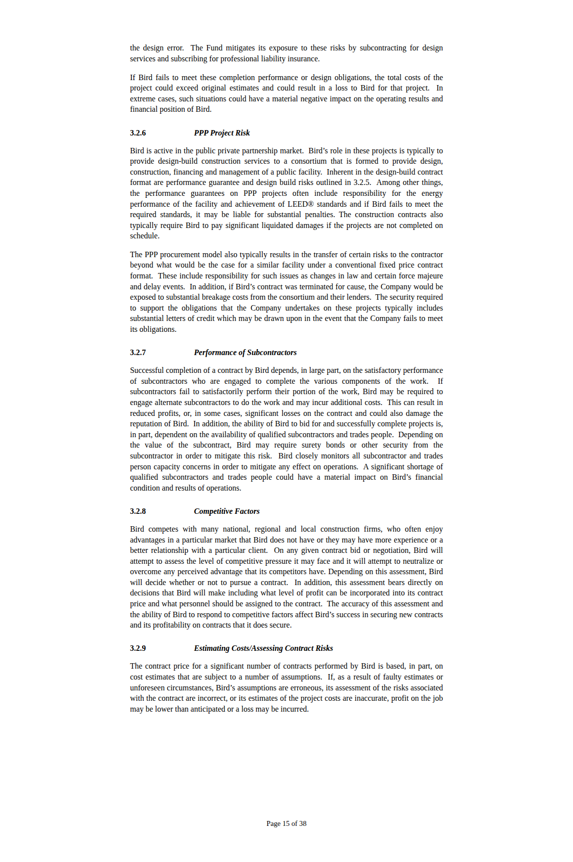the design error. The Fund mitigates its exposure to these risks by subcontracting for design services and subscribing for professional liability insurance.
If Bird fails to meet these completion performance or design obligations, the total costs of the project could exceed original estimates and could result in a loss to Bird for that project. In extreme cases, such situations could have a material negative impact on the operating results and financial position of Bird.
3.2.6 PPP Project Risk
Bird is active in the public private partnership market. Bird’s role in these projects is typically to provide design-build construction services to a consortium that is formed to provide design, construction, financing and management of a public facility. Inherent in the design-build contract format are performance guarantee and design build risks outlined in 3.2.5. Among other things, the performance guarantees on PPP projects often include responsibility for the energy performance of the facility and achievement of LEED® standards and if Bird fails to meet the required standards, it may be liable for substantial penalties. The construction contracts also typically require Bird to pay significant liquidated damages if the projects are not completed on schedule.
The PPP procurement model also typically results in the transfer of certain risks to the contractor beyond what would be the case for a similar facility under a conventional fixed price contract format. These include responsibility for such issues as changes in law and certain force majeure and delay events. In addition, if Bird’s contract was terminated for cause, the Company would be exposed to substantial breakage costs from the consortium and their lenders. The security required to support the obligations that the Company undertakes on these projects typically includes substantial letters of credit which may be drawn upon in the event that the Company fails to meet its obligations.
3.2.7 Performance of Subcontractors
Successful completion of a contract by Bird depends, in large part, on the satisfactory performance of subcontractors who are engaged to complete the various components of the work. If subcontractors fail to satisfactorily perform their portion of the work, Bird may be required to engage alternate subcontractors to do the work and may incur additional costs. This can result in reduced profits, or, in some cases, significant losses on the contract and could also damage the reputation of Bird. In addition, the ability of Bird to bid for and successfully complete projects is, in part, dependent on the availability of qualified subcontractors and trades people. Depending on the value of the subcontract, Bird may require surety bonds or other security from the subcontractor in order to mitigate this risk. Bird closely monitors all subcontractor and trades person capacity concerns in order to mitigate any effect on operations. A significant shortage of qualified subcontractors and trades people could have a material impact on Bird’s financial condition and results of operations.
3.2.8 Competitive Factors
Bird competes with many national, regional and local construction firms, who often enjoy advantages in a particular market that Bird does not have or they may have more experience or a better relationship with a particular client. On any given contract bid or negotiation, Bird will attempt to assess the level of competitive pressure it may face and it will attempt to neutralize or overcome any perceived advantage that its competitors have. Depending on this assessment, Bird will decide whether or not to pursue a contract. In addition, this assessment bears directly on decisions that Bird will make including what level of profit can be incorporated into its contract price and what personnel should be assigned to the contract. The accuracy of this assessment and the ability of Bird to respond to competitive factors affect Bird’s success in securing new contracts and its profitability on contracts that it does secure.
3.2.9 Estimating Costs/Assessing Contract Risks
The contract price for a significant number of contracts performed by Bird is based, in part, on cost estimates that are subject to a number of assumptions. If, as a result of faulty estimates or unforeseen circumstances, Bird’s assumptions are erroneous, its assessment of the risks associated with the contract are incorrect, or its estimates of the project costs are inaccurate, profit on the job may be lower than anticipated or a loss may be incurred.
Page 15 of 38